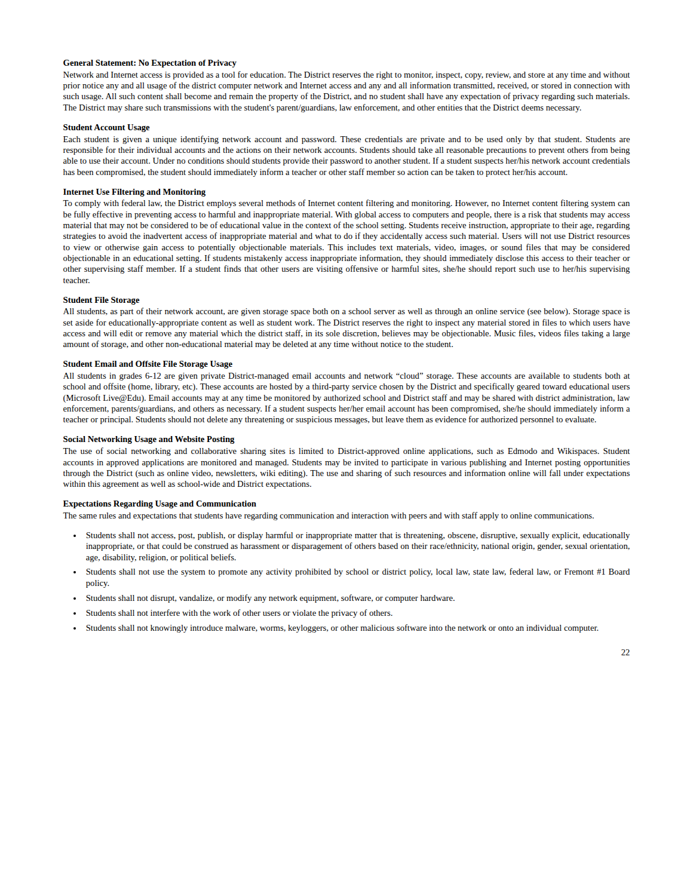General Statement: No Expectation of Privacy
Network and Internet access is provided as a tool for education. The District reserves the right to monitor, inspect, copy, review, and store at any time and without prior notice any and all usage of the district computer network and Internet access and any and all information transmitted, received, or stored in connection with such usage. All such content shall become and remain the property of the District, and no student shall have any expectation of privacy regarding such materials. The District may share such transmissions with the student's parent/guardians, law enforcement, and other entities that the District deems necessary.
Student Account Usage
Each student is given a unique identifying network account and password. These credentials are private and to be used only by that student. Students are responsible for their individual accounts and the actions on their network accounts. Students should take all reasonable precautions to prevent others from being able to use their account. Under no conditions should students provide their password to another student. If a student suspects her/his network account credentials has been compromised, the student should immediately inform a teacher or other staff member so action can be taken to protect her/his account.
Internet Use Filtering and Monitoring
To comply with federal law, the District employs several methods of Internet content filtering and monitoring. However, no Internet content filtering system can be fully effective in preventing access to harmful and inappropriate material. With global access to computers and people, there is a risk that students may access material that may not be considered to be of educational value in the context of the school setting. Students receive instruction, appropriate to their age, regarding strategies to avoid the inadvertent access of inappropriate material and what to do if they accidentally access such material. Users will not use District resources to view or otherwise gain access to potentially objectionable materials. This includes text materials, video, images, or sound files that may be considered objectionable in an educational setting. If students mistakenly access inappropriate information, they should immediately disclose this access to their teacher or other supervising staff member. If a student finds that other users are visiting offensive or harmful sites, she/he should report such use to her/his supervising teacher.
Student File Storage
All students, as part of their network account, are given storage space both on a school server as well as through an online service (see below). Storage space is set aside for educationally-appropriate content as well as student work. The District reserves the right to inspect any material stored in files to which users have access and will edit or remove any material which the district staff, in its sole discretion, believes may be objectionable. Music files, videos files taking a large amount of storage, and other non-educational material may be deleted at any time without notice to the student.
Student Email and Offsite File Storage Usage
All students in grades 6-12 are given private District-managed email accounts and network “cloud” storage. These accounts are available to students both at school and offsite (home, library, etc). These accounts are hosted by a third-party service chosen by the District and specifically geared toward educational users (Microsoft Live@Edu). Email accounts may at any time be monitored by authorized school and District staff and may be shared with district administration, law enforcement, parents/guardians, and others as necessary. If a student suspects her/her email account has been compromised, she/he should immediately inform a teacher or principal. Students should not delete any threatening or suspicious messages, but leave them as evidence for authorized personnel to evaluate.
Social Networking Usage and Website Posting
The use of social networking and collaborative sharing sites is limited to District-approved online applications, such as Edmodo and Wikispaces. Student accounts in approved applications are monitored and managed. Students may be invited to participate in various publishing and Internet posting opportunities through the District (such as online video, newsletters, wiki editing). The use and sharing of such resources and information online will fall under expectations within this agreement as well as school-wide and District expectations.
Expectations Regarding Usage and Communication
The same rules and expectations that students have regarding communication and interaction with peers and with staff apply to online communications.
Students shall not access, post, publish, or display harmful or inappropriate matter that is threatening, obscene, disruptive, sexually explicit, educationally inappropriate, or that could be construed as harassment or disparagement of others based on their race/ethnicity, national origin, gender, sexual orientation, age, disability, religion, or political beliefs.
Students shall not use the system to promote any activity prohibited by school or district policy, local law, state law, federal law, or Fremont #1 Board policy.
Students shall not disrupt, vandalize, or modify any network equipment, software, or computer hardware.
Students shall not interfere with the work of other users or violate the privacy of others.
Students shall not knowingly introduce malware, worms, keyloggers, or other malicious software into the network or onto an individual computer.
22